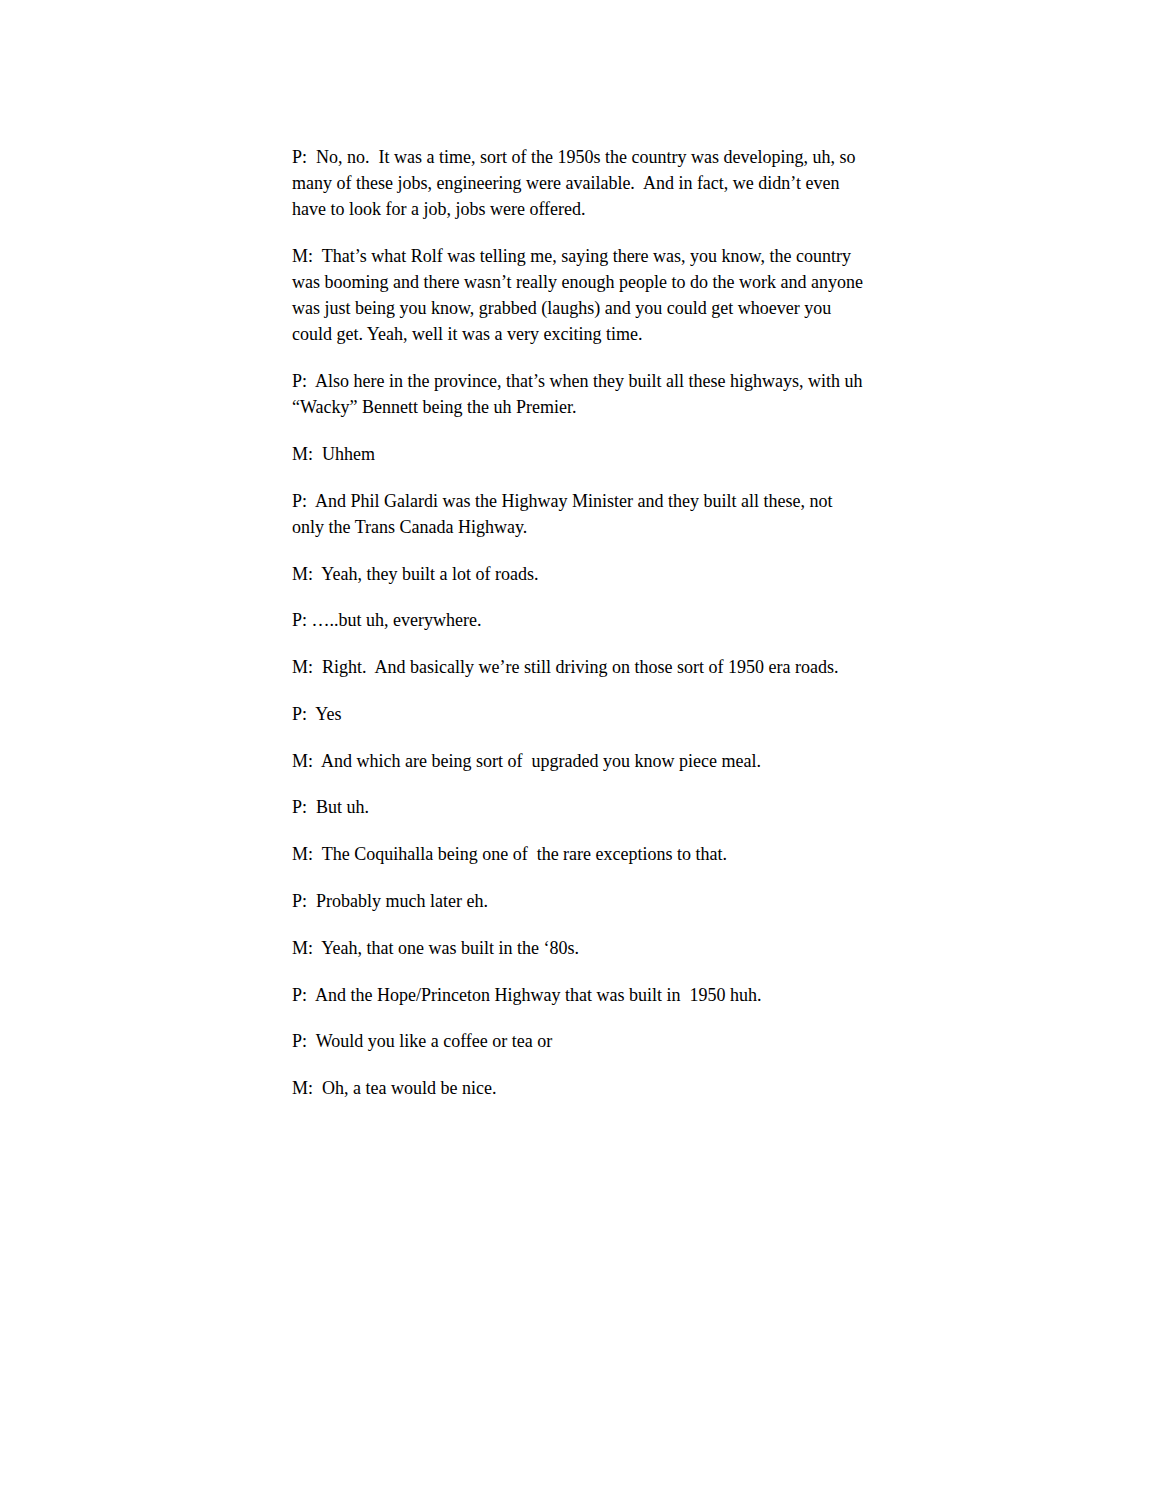P: No, no. It was a time, sort of the 1950s the country was developing, uh, so many of these jobs, engineering were available. And in fact, we didn’t even have to look for a job, jobs were offered.
M: That’s what Rolf was telling me, saying there was, you know, the country was booming and there wasn’t really enough people to do the work and anyone was just being you know, grabbed (laughs) and you could get whoever you could get. Yeah, well it was a very exciting time.
P: Also here in the province, that’s when they built all these highways, with uh “Wacky” Bennett being the uh Premier.
M: Uhhem
P: And Phil Galardi was the Highway Minister and they built all these, not only the Trans Canada Highway.
M: Yeah, they built a lot of roads.
P: …..but uh, everywhere.
M: Right. And basically we’re still driving on those sort of 1950 era roads.
P: Yes
M: And which are being sort of upgraded you know piece meal.
P: But uh.
M: The Coquihalla being one of the rare exceptions to that.
P: Probably much later eh.
M: Yeah, that one was built in the ‘80s.
P: And the Hope/Princeton Highway that was built in 1950 huh.
P: Would you like a coffee or tea or
M: Oh, a tea would be nice.